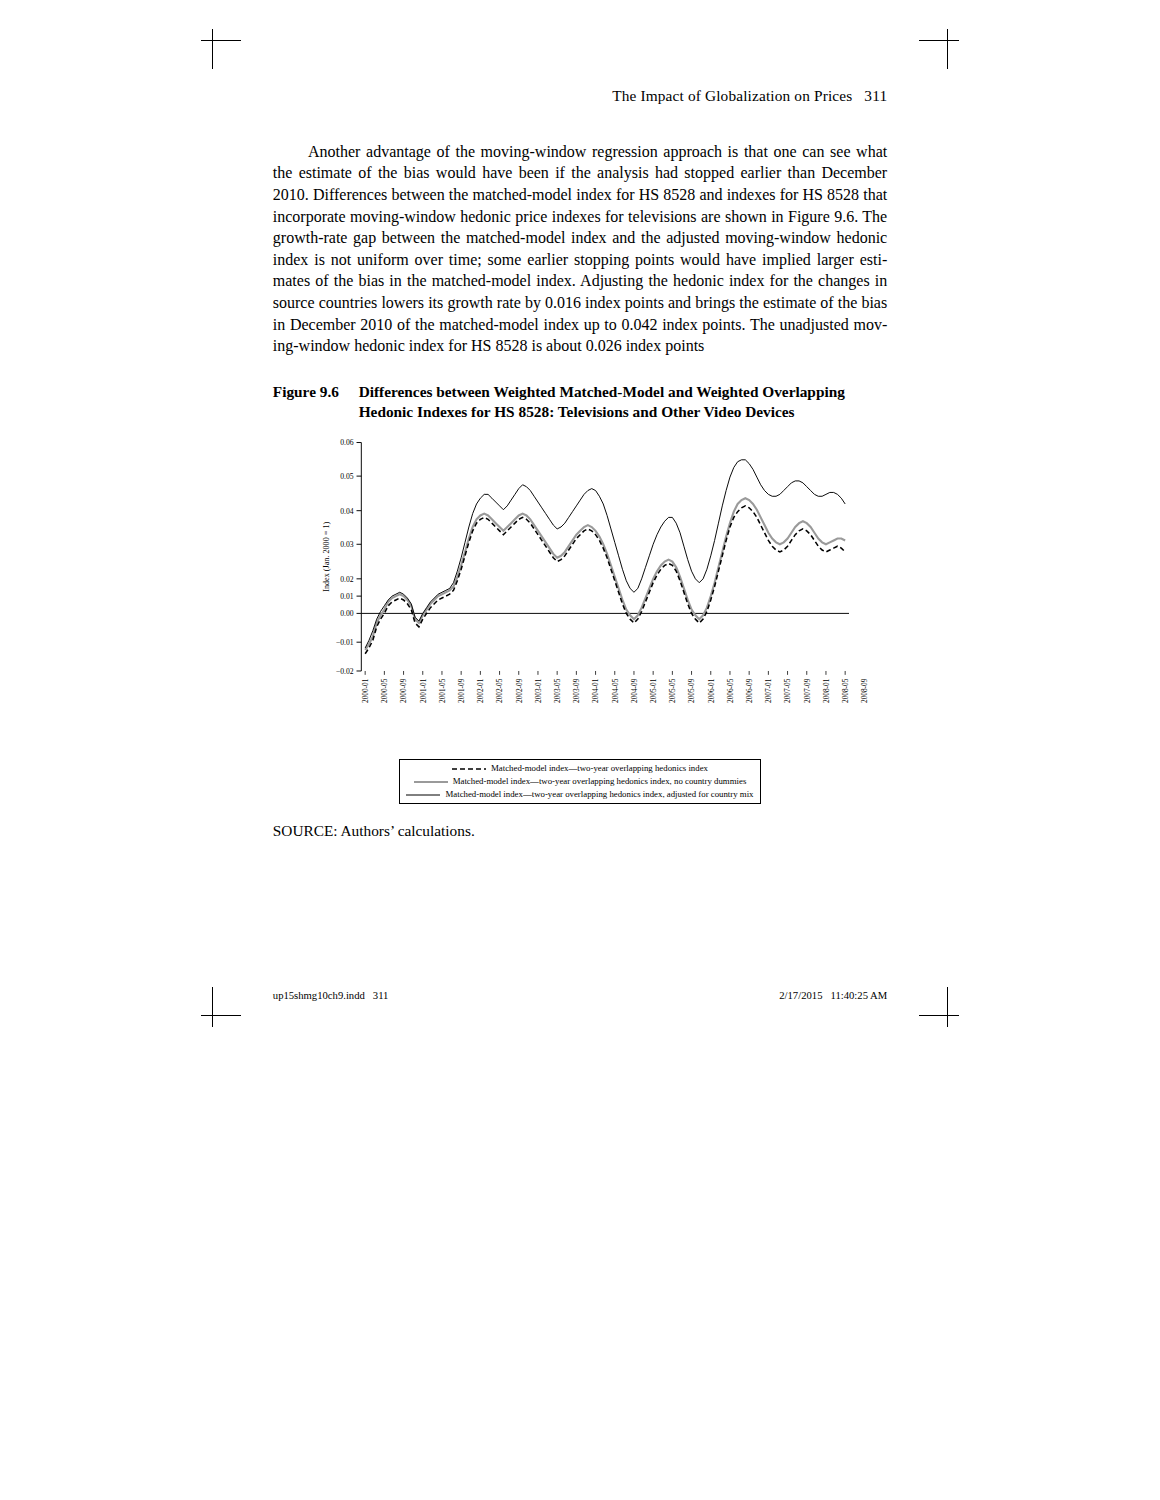The Impact of Globalization on Prices 311
Another advantage of the moving-window regression approach is that one can see what the estimate of the bias would have been if the analysis had stopped earlier than December 2010. Differences between the matched-model index for HS 8528 and indexes for HS 8528 that incorporate moving-window hedonic price indexes for televisions are shown in Figure 9.6. The growth-rate gap between the matched-model index and the adjusted moving-window hedonic index is not uniform over time; some earlier stopping points would have implied larger estimates of the bias in the matched-model index. Adjusting the hedonic index for the changes in source countries lowers its growth rate by 0.016 index points and brings the estimate of the bias in December 2010 of the matched-model index up to 0.042 index points. The unadjusted moving-window hedonic index for HS 8528 is about 0.026 index points
Figure 9.6 Differences between Weighted Matched-Model and Weighted Overlapping Hedonic Indexes for HS 8528: Televisions and Other Video Devices
0.06 0.05 0.04 0.03 0.02 0.01 0.00 −0.01 −0.02 Index (Jan. 2000 = 1) 2000-01 2000-05 2000-09 2001-01 2001-05 2001-09 2002-01 2002-05 2002-09 2003-01 2003-05 2003-09 2004-01 2004-05 2004-09 2005-01 2005-05 2005-09 2006-01 2006-05 2006-09 2007-01 2007-05 2007-09 2008-01 2008-05 2008-09
Matched-model index—two-year overlapping hedonics index
Matched-model index—two-year overlapping hedonics index, no country dummies
Matched-model index—two-year overlapping hedonics index, adjusted for country mix
SOURCE: Authors’ calculations.
up15shmg10ch9.indd 311 2/17/2015 11:40:25 AM